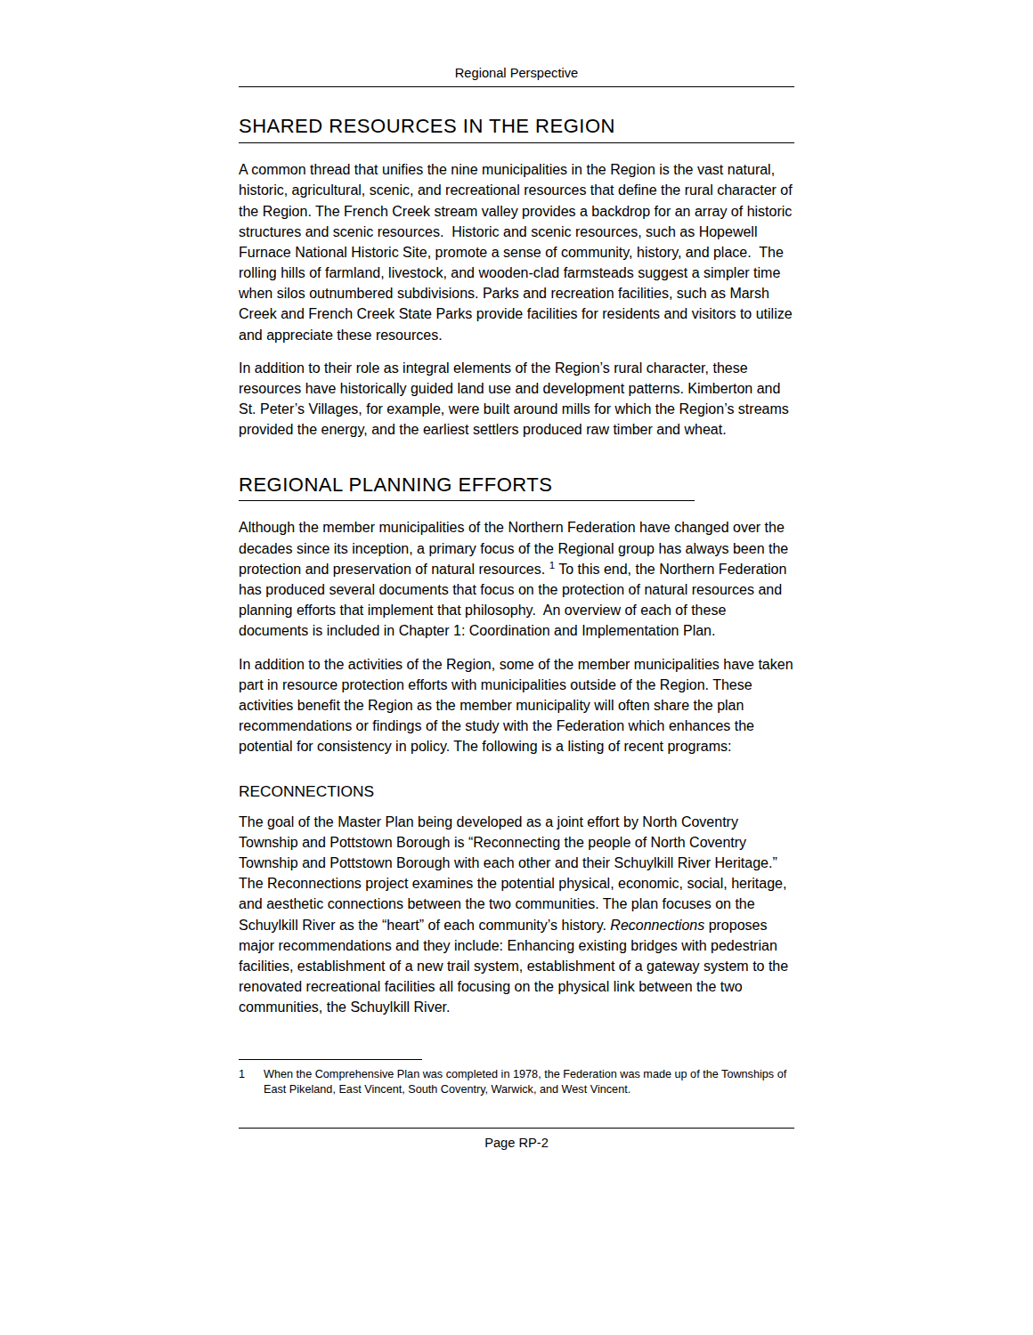Regional Perspective
SHARED RESOURCES IN THE REGION
A common thread that unifies the nine municipalities in the Region is the vast natural, historic, agricultural, scenic, and recreational resources that define the rural character of the Region. The French Creek stream valley provides a backdrop for an array of historic structures and scenic resources. Historic and scenic resources, such as Hopewell Furnace National Historic Site, promote a sense of community, history, and place. The rolling hills of farmland, livestock, and wooden-clad farmsteads suggest a simpler time when silos outnumbered subdivisions. Parks and recreation facilities, such as Marsh Creek and French Creek State Parks provide facilities for residents and visitors to utilize and appreciate these resources.
In addition to their role as integral elements of the Region’s rural character, these resources have historically guided land use and development patterns. Kimberton and St. Peter’s Villages, for example, were built around mills for which the Region’s streams provided the energy, and the earliest settlers produced raw timber and wheat.
REGIONAL PLANNING EFFORTS
Although the member municipalities of the Northern Federation have changed over the decades since its inception, a primary focus of the Regional group has always been the protection and preservation of natural resources. 1 To this end, the Northern Federation has produced several documents that focus on the protection of natural resources and planning efforts that implement that philosophy. An overview of each of these documents is included in Chapter 1: Coordination and Implementation Plan.
In addition to the activities of the Region, some of the member municipalities have taken part in resource protection efforts with municipalities outside of the Region. These activities benefit the Region as the member municipality will often share the plan recommendations or findings of the study with the Federation which enhances the potential for consistency in policy. The following is a listing of recent programs:
RECONNECTIONS
The goal of the Master Plan being developed as a joint effort by North Coventry Township and Pottstown Borough is “Reconnecting the people of North Coventry Township and Pottstown Borough with each other and their Schuylkill River Heritage.” The Reconnections project examines the potential physical, economic, social, heritage, and aesthetic connections between the two communities. The plan focuses on the Schuylkill River as the “heart” of each community’s history. Reconnections proposes major recommendations and they include: Enhancing existing bridges with pedestrian facilities, establishment of a new trail system, establishment of a gateway system to the renovated recreational facilities all focusing on the physical link between the two communities, the Schuylkill River.
1
When the Comprehensive Plan was completed in 1978, the Federation was made up of the Townships of East Pikeland, East Vincent, South Coventry, Warwick, and West Vincent.
Page RP-2